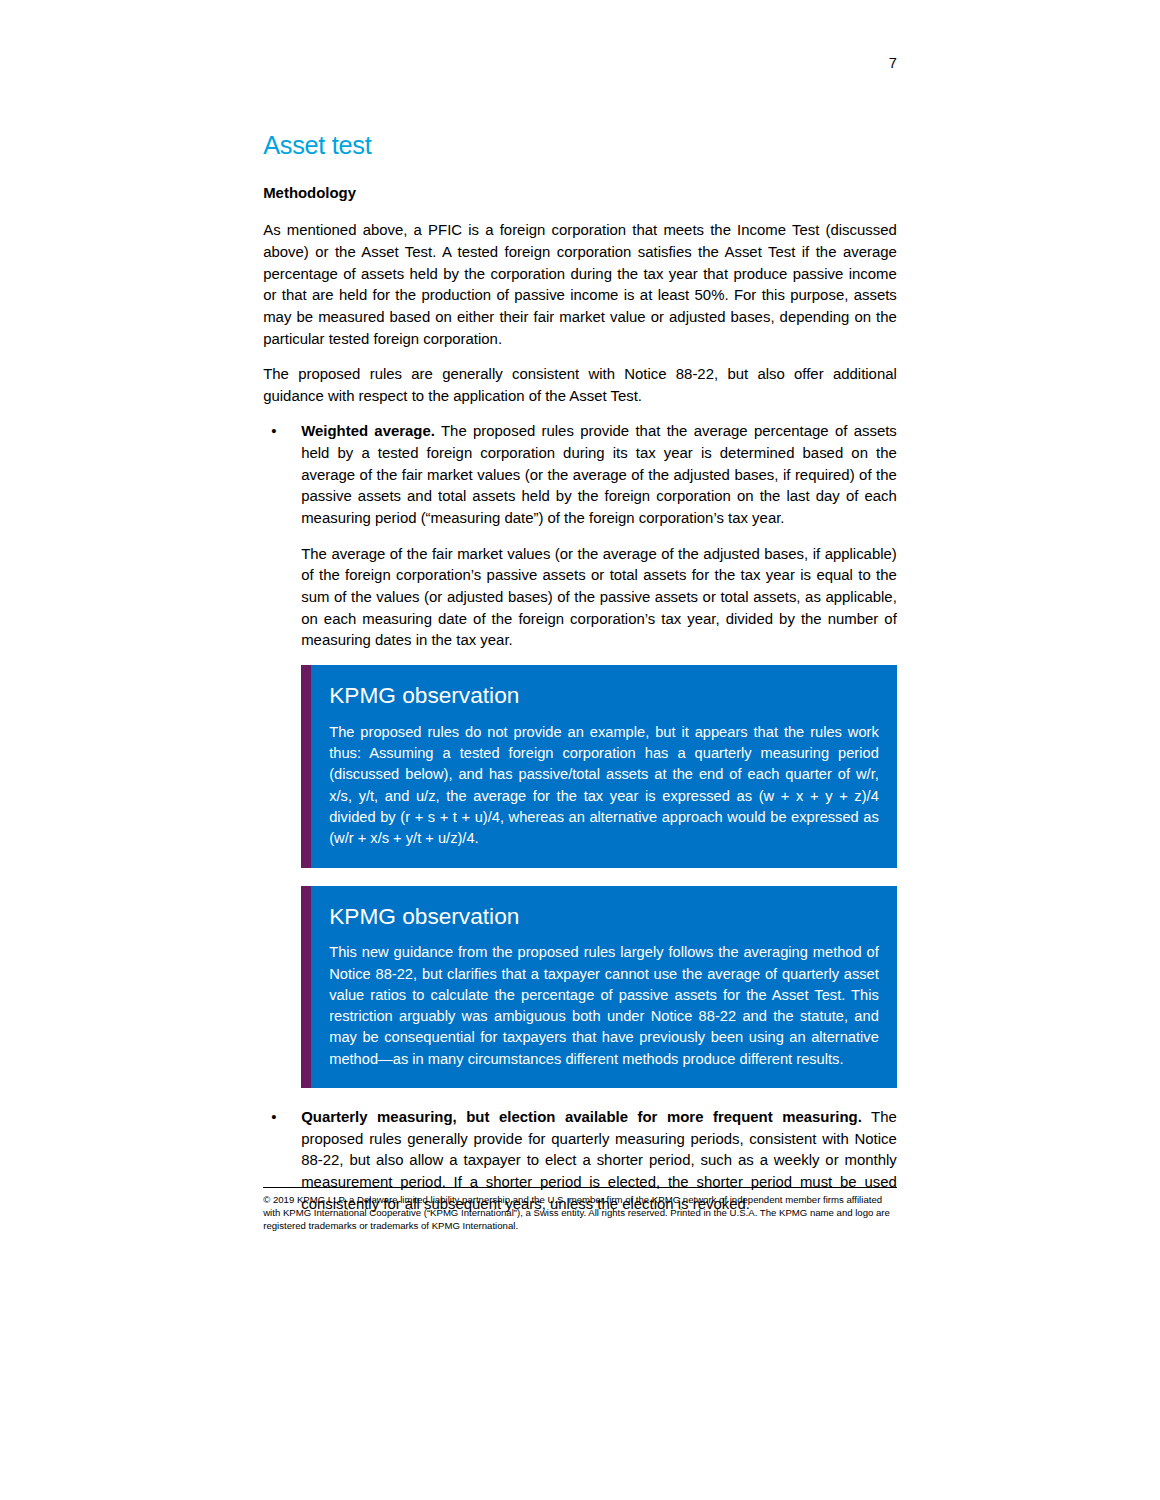7
Asset test
Methodology
As mentioned above, a PFIC is a foreign corporation that meets the Income Test (discussed above) or the Asset Test. A tested foreign corporation satisfies the Asset Test if the average percentage of assets held by the corporation during the tax year that produce passive income or that are held for the production of passive income is at least 50%. For this purpose, assets may be measured based on either their fair market value or adjusted bases, depending on the particular tested foreign corporation.
The proposed rules are generally consistent with Notice 88-22, but also offer additional guidance with respect to the application of the Asset Test.
Weighted average. The proposed rules provide that the average percentage of assets held by a tested foreign corporation during its tax year is determined based on the average of the fair market values (or the average of the adjusted bases, if required) of the passive assets and total assets held by the foreign corporation on the last day of each measuring period (“measuring date”) of the foreign corporation’s tax year.
The average of the fair market values (or the average of the adjusted bases, if applicable) of the foreign corporation’s passive assets or total assets for the tax year is equal to the sum of the values (or adjusted bases) of the passive assets or total assets, as applicable, on each measuring date of the foreign corporation’s tax year, divided by the number of measuring dates in the tax year.
KPMG observation
The proposed rules do not provide an example, but it appears that the rules work thus: Assuming a tested foreign corporation has a quarterly measuring period (discussed below), and has passive/total assets at the end of each quarter of w/r, x/s, y/t, and u/z, the average for the tax year is expressed as (w + x + y + z)/4 divided by (r + s + t + u)/4, whereas an alternative approach would be expressed as (w/r + x/s + y/t + u/z)/4.
KPMG observation
This new guidance from the proposed rules largely follows the averaging method of Notice 88-22, but clarifies that a taxpayer cannot use the average of quarterly asset value ratios to calculate the percentage of passive assets for the Asset Test. This restriction arguably was ambiguous both under Notice 88-22 and the statute, and may be consequential for taxpayers that have previously been using an alternative method—as in many circumstances different methods produce different results.
Quarterly measuring, but election available for more frequent measuring. The proposed rules generally provide for quarterly measuring periods, consistent with Notice 88-22, but also allow a taxpayer to elect a shorter period, such as a weekly or monthly measurement period. If a shorter period is elected, the shorter period must be used consistently for all subsequent years, unless the election is revoked.
© 2019 KPMG LLP, a Delaware limited liability partnership and the U.S. member firm of the KPMG network of independent member firms affiliated with KPMG International Cooperative (“KPMG International”), a Swiss entity. All rights reserved. Printed in the U.S.A. The KPMG name and logo are registered trademarks or trademarks of KPMG International.